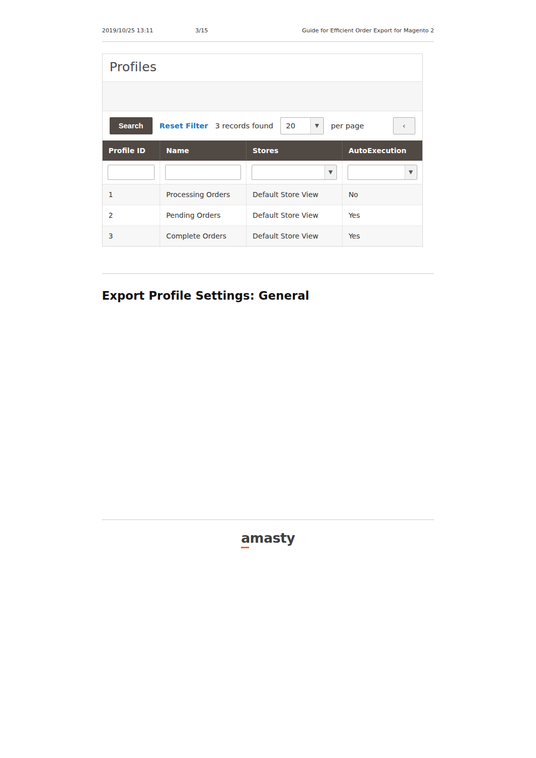2019/10/25 13:11
3/15
Guide for Efficient Order Export for Magento 2
Profiles
Search Reset Filter 3 records found 20 ▼ per page ‹
| Profile ID | Name | Stores | AutoExecution |
| --- | --- | --- | --- |
| | | ▼ | ▼ |
| 1 | Processing Orders | Default Store View | No |
| 2 | Pending Orders | Default Store View | Yes |
| 3 | Complete Orders | Default Store View | Yes |
Export Profile Settings: General
amasty